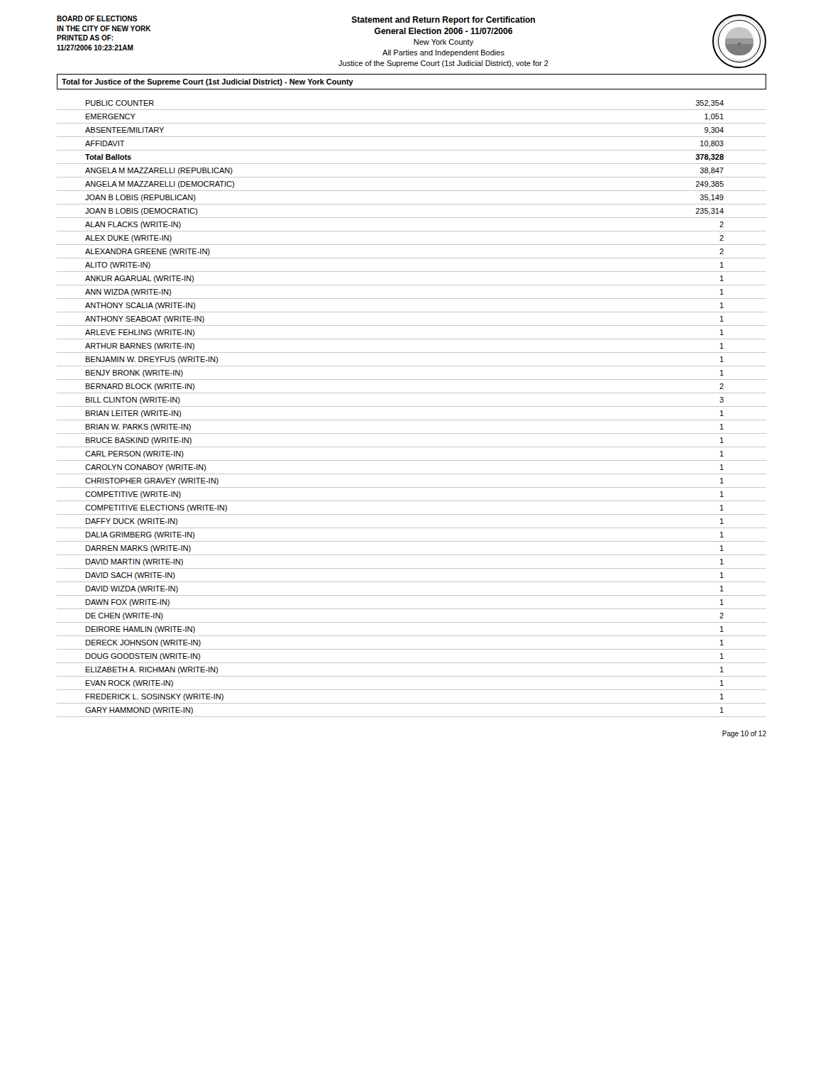BOARD OF ELECTIONS
IN THE CITY OF NEW YORK
PRINTED AS OF:
11/27/2006 10:23:21AM
Statement and Return Report for Certification
General Election 2006 - 11/07/2006
New York County
All Parties and Independent Bodies
Justice of the Supreme Court (1st Judicial District), vote for 2
Total for Justice of the Supreme Court (1st Judicial District) - New York County
| PUBLIC COUNTER | 352,354 |
| EMERGENCY | 1,051 |
| ABSENTEE/MILITARY | 9,304 |
| AFFIDAVIT | 10,803 |
| Total Ballots | 378,328 |
| ANGELA M MAZZARELLI (REPUBLICAN) | 38,847 |
| ANGELA M MAZZARELLI (DEMOCRATIC) | 249,385 |
| JOAN B LOBIS (REPUBLICAN) | 35,149 |
| JOAN B LOBIS (DEMOCRATIC) | 235,314 |
| ALAN FLACKS (WRITE-IN) | 2 |
| ALEX DUKE (WRITE-IN) | 2 |
| ALEXANDRA GREENE (WRITE-IN) | 2 |
| ALITO (WRITE-IN) | 1 |
| ANKUR AGARUAL (WRITE-IN) | 1 |
| ANN WIZDA (WRITE-IN) | 1 |
| ANTHONY SCALIA (WRITE-IN) | 1 |
| ANTHONY SEABOAT (WRITE-IN) | 1 |
| ARLEVE FEHLING (WRITE-IN) | 1 |
| ARTHUR BARNES (WRITE-IN) | 1 |
| BENJAMIN W. DREYFUS (WRITE-IN) | 1 |
| BENJY BRONK (WRITE-IN) | 1 |
| BERNARD BLOCK (WRITE-IN) | 2 |
| BILL CLINTON (WRITE-IN) | 3 |
| BRIAN LEITER (WRITE-IN) | 1 |
| BRIAN W. PARKS (WRITE-IN) | 1 |
| BRUCE BASKIND (WRITE-IN) | 1 |
| CARL PERSON (WRITE-IN) | 1 |
| CAROLYN CONABOY (WRITE-IN) | 1 |
| CHRISTOPHER GRAVEY (WRITE-IN) | 1 |
| COMPETITIVE (WRITE-IN) | 1 |
| COMPETITIVE ELECTIONS (WRITE-IN) | 1 |
| DAFFY DUCK (WRITE-IN) | 1 |
| DALIA GRIMBERG (WRITE-IN) | 1 |
| DARREN MARKS (WRITE-IN) | 1 |
| DAVID MARTIN (WRITE-IN) | 1 |
| DAVID SACH (WRITE-IN) | 1 |
| DAVID WIZDA (WRITE-IN) | 1 |
| DAWN FOX (WRITE-IN) | 1 |
| DE CHEN (WRITE-IN) | 2 |
| DEIRORE HAMLIN (WRITE-IN) | 1 |
| DERECK JOHNSON (WRITE-IN) | 1 |
| DOUG GOODSTEIN (WRITE-IN) | 1 |
| ELIZABETH A. RICHMAN (WRITE-IN) | 1 |
| EVAN ROCK (WRITE-IN) | 1 |
| FREDERICK L. SOSINSKY (WRITE-IN) | 1 |
| GARY HAMMOND (WRITE-IN) | 1 |
Page 10 of 12